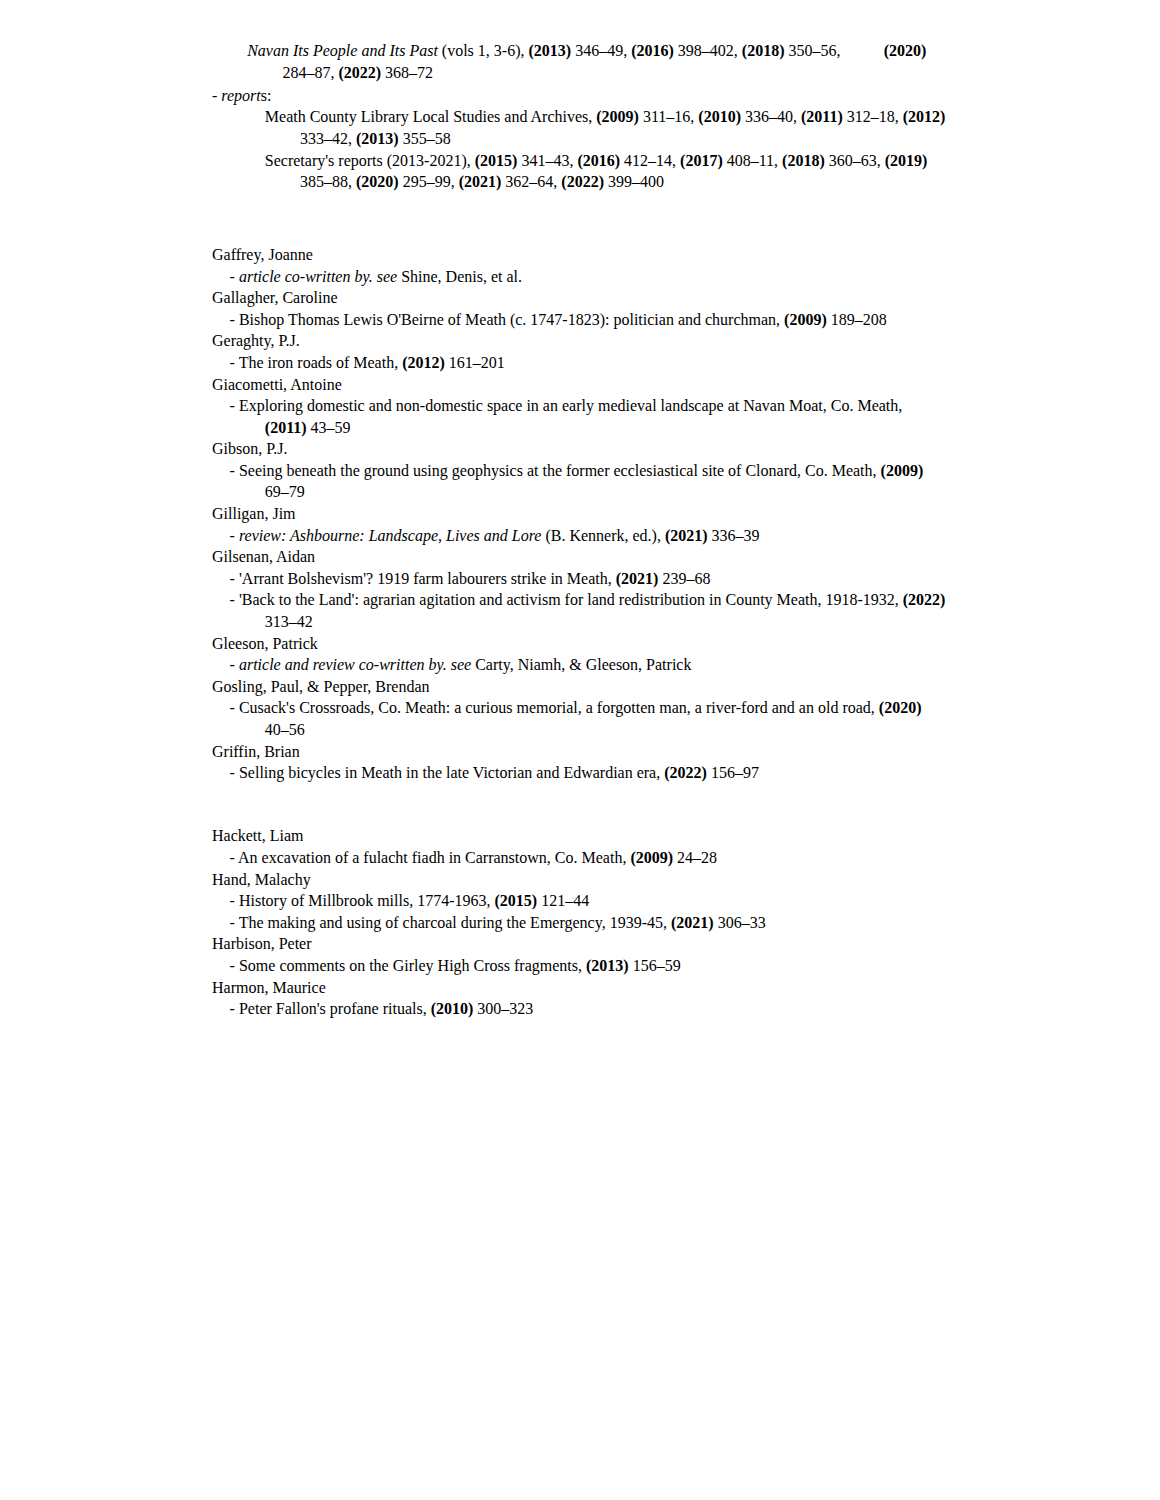Navan Its People and Its Past (vols 1, 3-6), (2013) 346–49, (2016) 398–402, (2018) 350–56, (2020) 284–87, (2022) 368–72
- reports:
Meath County Library Local Studies and Archives, (2009) 311–16, (2010) 336–40, (2011) 312–18, (2012) 333–42, (2013) 355–58
Secretary's reports (2013-2021), (2015) 341–43, (2016) 412–14, (2017) 408–11, (2018) 360–63, (2019) 385–88, (2020) 295–99, (2021) 362–64, (2022) 399–400
Gaffrey, Joanne
- article co-written by. see Shine, Denis, et al.
Gallagher, Caroline
- Bishop Thomas Lewis O'Beirne of Meath (c. 1747-1823): politician and churchman, (2009) 189–208
Geraghty, P.J.
- The iron roads of Meath, (2012) 161–201
Giacometti, Antoine
- Exploring domestic and non-domestic space in an early medieval landscape at Navan Moat, Co. Meath, (2011) 43–59
Gibson, P.J.
- Seeing beneath the ground using geophysics at the former ecclesiastical site of Clonard, Co. Meath, (2009) 69–79
Gilligan, Jim
- review: Ashbourne: Landscape, Lives and Lore (B. Kennerk, ed.), (2021) 336–39
Gilsenan, Aidan
- 'Arrant Bolshevism'? 1919 farm labourers strike in Meath, (2021) 239–68
- 'Back to the Land': agrarian agitation and activism for land redistribution in County Meath, 1918-1932, (2022) 313–42
Gleeson, Patrick
- article and review co-written by. see Carty, Niamh, & Gleeson, Patrick
Gosling, Paul, & Pepper, Brendan
- Cusack's Crossroads, Co. Meath: a curious memorial, a forgotten man, a river-ford and an old road, (2020) 40–56
Griffin, Brian
- Selling bicycles in Meath in the late Victorian and Edwardian era, (2022) 156–97
Hackett, Liam
- An excavation of a fulacht fiadh in Carranstown, Co. Meath, (2009) 24–28
Hand, Malachy
- History of Millbrook mills, 1774-1963, (2015) 121–44
- The making and using of charcoal during the Emergency, 1939-45, (2021) 306–33
Harbison, Peter
- Some comments on the Girley High Cross fragments, (2013) 156–59
Harmon, Maurice
- Peter Fallon's profane rituals, (2010) 300–323